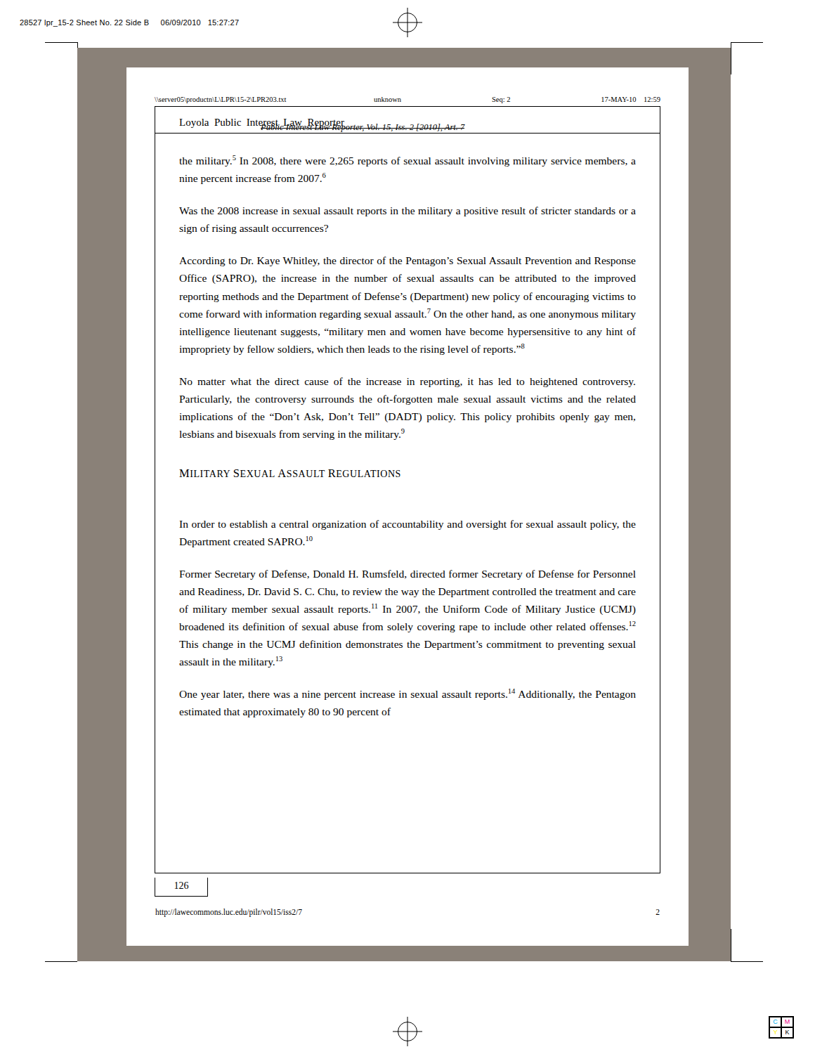28527 lpr_15-2 Sheet No. 22 Side B 06/09/2010 15:27:27
28527 lpr_15-2 Sheet No. 22 Side B 06/09/2010 15:27:27
CM
YK
\\server05\productn\L\LPR\15-2\LPR203.txt unknown Seq: 2 17-MAY-10 12:59
Loyola Public Interest Law Reporter Public Interest Law Reporter, Vol. 15, Iss. 2 [2010], Art. 7
the military.5 In 2008, there were 2,265 reports of sexual assault involving military service members, a nine percent increase from 2007.6
Was the 2008 increase in sexual assault reports in the military a positive result of stricter standards or a sign of rising assault occurrences?
According to Dr. Kaye Whitley, the director of the Pentagon’s Sexual Assault Prevention and Response Office (SAPRO), the increase in the number of sexual assaults can be attributed to the improved reporting methods and the Department of Defense’s (Department) new policy of encouraging victims to come forward with information regarding sexual assault.7 On the other hand, as one anonymous military intelligence lieutenant suggests, “military men and women have become hypersensitive to any hint of impropriety by fellow soldiers, which then leads to the rising level of reports.”8
No matter what the direct cause of the increase in reporting, it has led to heightened controversy. Particularly, the controversy surrounds the oft-forgotten male sexual assault victims and the related implications of the “Don’t Ask, Don’t Tell” (DADT) policy. This policy prohibits openly gay men, lesbians and bisexuals from serving in the military.9
MILITARY SEXUAL ASSAULT REGULATIONS
In order to establish a central organization of accountability and oversight for sexual assault policy, the Department created SAPRO.10
Former Secretary of Defense, Donald H. Rumsfeld, directed former Secretary of Defense for Personnel and Readiness, Dr. David S. C. Chu, to review the way the Department controlled the treatment and care of military member sexual assault reports.11 In 2007, the Uniform Code of Military Justice (UCMJ) broadened its definition of sexual abuse from solely covering rape to include other related offenses.12 This change in the UCMJ definition demonstrates the Department’s commitment to preventing sexual assault in the military.13
One year later, there was a nine percent increase in sexual assault reports.14 Additionally, the Pentagon estimated that approximately 80 to 90 percent of
126
http://lawecommons.luc.edu/pilr/vol15/iss2/7 2